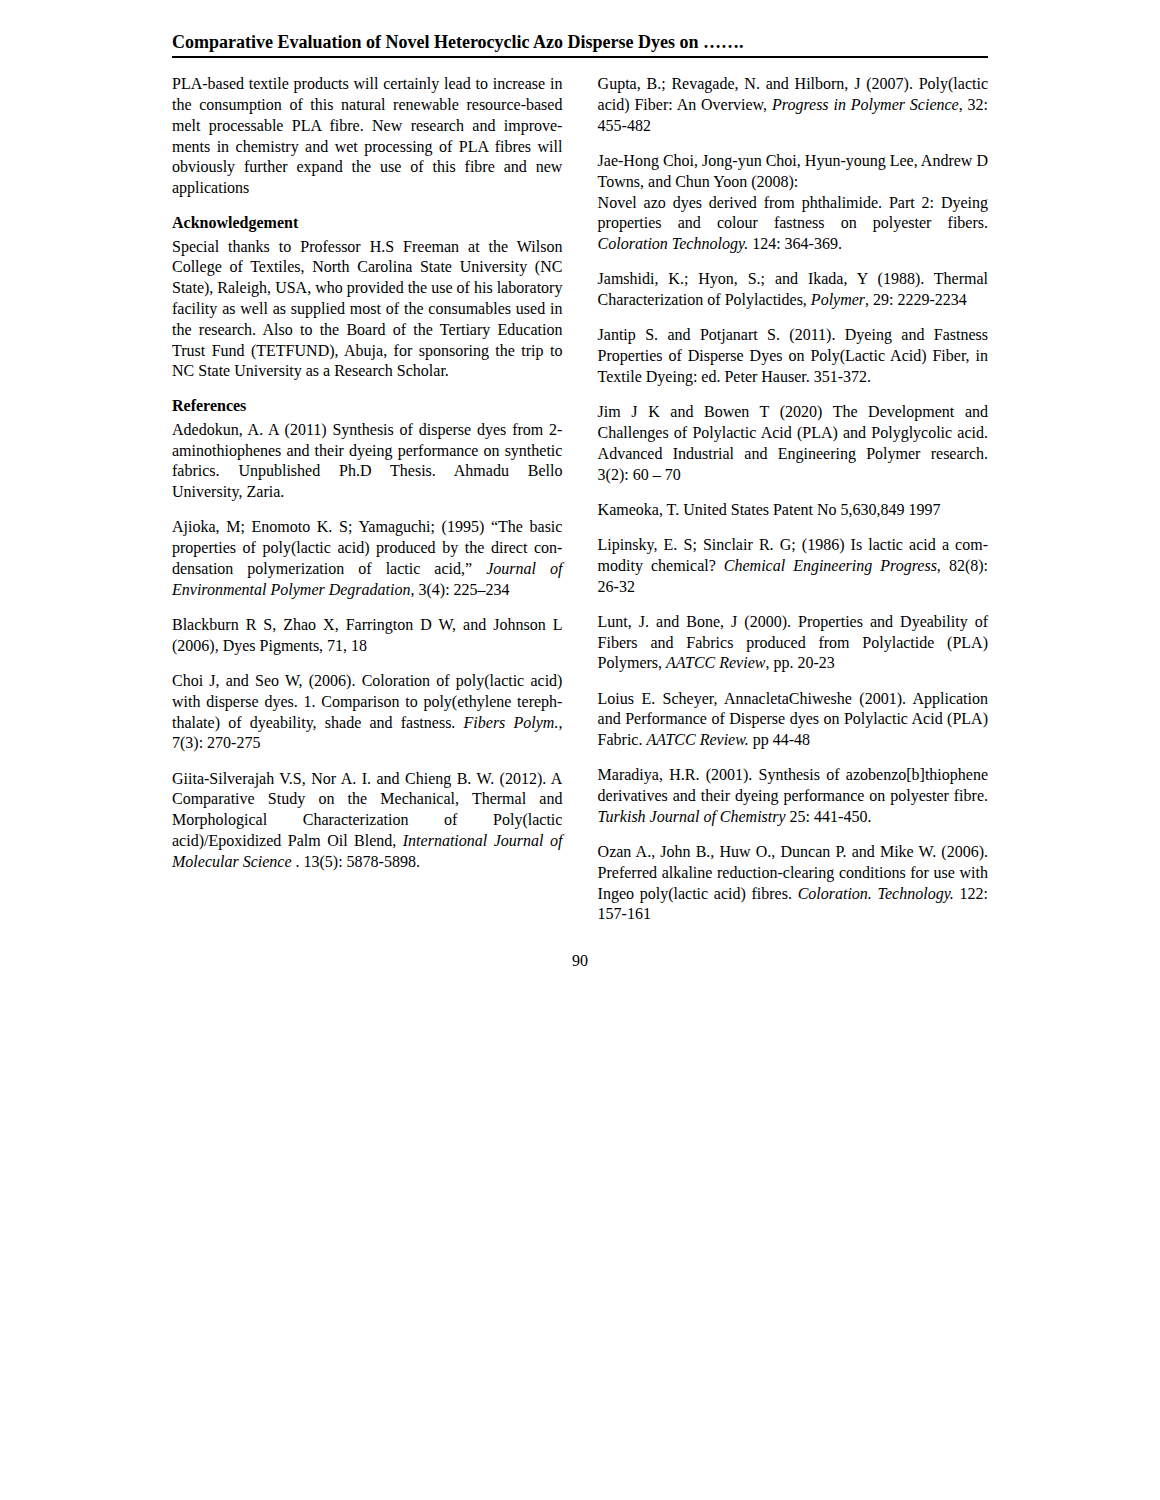Comparative Evaluation of Novel Heterocyclic Azo Disperse Dyes on …….
PLA-based textile products will certainly lead to increase in the consumption of this natural renewable resource-based melt processable PLA fibre. New research and improvements in chemistry and wet processing of PLA fibres will obviously further expand the use of this fibre and new applications
Acknowledgement
Special thanks to Professor H.S Freeman at the Wilson College of Textiles, North Carolina State University (NC State), Raleigh, USA, who provided the use of his laboratory facility as well as supplied most of the consumables used in the research. Also to the Board of the Tertiary Education Trust Fund (TETFUND), Abuja, for sponsoring the trip to NC State University as a Research Scholar.
References
Adedokun, A. A (2011) Synthesis of disperse dyes from 2-aminothiophenes and their dyeing performance on synthetic fabrics. Unpublished Ph.D Thesis. Ahmadu Bello University, Zaria.
Ajioka, M; Enomoto K. S; Yamaguchi; (1995) “The basic properties of poly(lactic acid) produced by the direct condensation polymerization of lactic acid,” Journal of Environmental Polymer Degradation, 3(4): 225–234
Blackburn R S, Zhao X, Farrington D W, and Johnson L (2006), Dyes Pigments, 71, 18
Choi J, and Seo W, (2006). Coloration of poly(lactic acid) with disperse dyes. 1. Comparison to poly(ethylene terephthalate) of dyeability, shade and fastness. Fibers Polym., 7(3): 270-275
Giita-Silverajah V.S, Nor A. I. and Chieng B. W. (2012). A Comparative Study on the Mechanical, Thermal and Morphological Characterization of Poly(lactic acid)/Epoxidized Palm Oil Blend, International Journal of Molecular Science . 13(5): 5878-5898.
Gupta, B.; Revagade, N. and Hilborn, J (2007). Poly(lactic acid) Fiber: An Overview, Progress in Polymer Science, 32: 455-482
Jae-Hong Choi, Jong-yun Choi, Hyun-young Lee, Andrew D Towns, and Chun Yoon (2008):
Novel azo dyes derived from phthalimide. Part 2: Dyeing properties and colour fastness on polyester fibers. Coloration Technology. 124: 364-369.
Jamshidi, K.; Hyon, S.; and Ikada, Y (1988). Thermal Characterization of Polylactides, Polymer, 29: 2229-2234
Jantip S. and Potjanart S. (2011). Dyeing and Fastness Properties of Disperse Dyes on Poly(Lactic Acid) Fiber, in Textile Dyeing: ed. Peter Hauser. 351-372.
Jim J K and Bowen T (2020) The Development and Challenges of Polylactic Acid (PLA) and Polyglycolic acid. Advanced Industrial and Engineering Polymer research. 3(2): 60 – 70
Kameoka, T. United States Patent No 5,630,849 1997
Lipinsky, E. S; Sinclair R. G; (1986) Is lactic acid a commodity chemical? Chemical Engineering Progress, 82(8): 26-32
Lunt, J. and Bone, J (2000). Properties and Dyeability of Fibers and Fabrics produced from Polylactide (PLA) Polymers, AATCC Review, pp. 20-23
Loius E. Scheyer, AnnacletaChiweshe (2001). Application and Performance of Disperse dyes on Polylactic Acid (PLA) Fabric. AATCC Review. pp 44-48
Maradiya, H.R. (2001). Synthesis of azobenzo[b]thiophene derivatives and their dyeing performance on polyester fibre. Turkish Journal of Chemistry 25: 441-450.
Ozan A., John B., Huw O., Duncan P. and Mike W. (2006). Preferred alkaline reduction-clearing conditions for use with Ingeo poly(lactic acid) fibres. Coloration. Technology. 122: 157-161
90